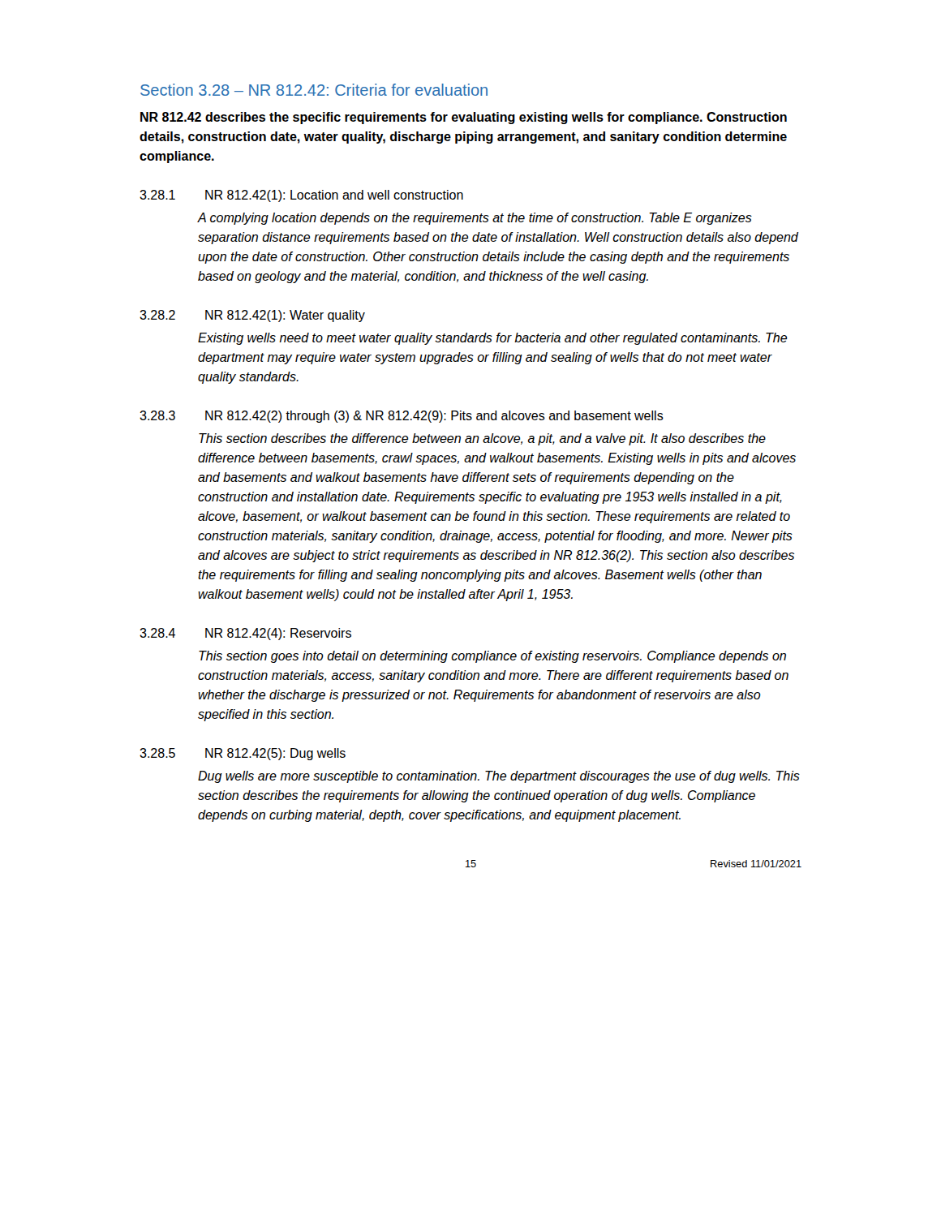Section 3.28 – NR 812.42: Criteria for evaluation
NR 812.42 describes the specific requirements for evaluating existing wells for compliance. Construction details, construction date, water quality, discharge piping arrangement, and sanitary condition determine compliance.
3.28.1 NR 812.42(1): Location and well construction
A complying location depends on the requirements at the time of construction. Table E organizes separation distance requirements based on the date of installation. Well construction details also depend upon the date of construction. Other construction details include the casing depth and the requirements based on geology and the material, condition, and thickness of the well casing.
3.28.2 NR 812.42(1): Water quality
Existing wells need to meet water quality standards for bacteria and other regulated contaminants. The department may require water system upgrades or filling and sealing of wells that do not meet water quality standards.
3.28.3 NR 812.42(2) through (3) & NR 812.42(9): Pits and alcoves and basement wells
This section describes the difference between an alcove, a pit, and a valve pit. It also describes the difference between basements, crawl spaces, and walkout basements. Existing wells in pits and alcoves and basements and walkout basements have different sets of requirements depending on the construction and installation date. Requirements specific to evaluating pre 1953 wells installed in a pit, alcove, basement, or walkout basement can be found in this section. These requirements are related to construction materials, sanitary condition, drainage, access, potential for flooding, and more. Newer pits and alcoves are subject to strict requirements as described in NR 812.36(2). This section also describes the requirements for filling and sealing noncomplying pits and alcoves. Basement wells (other than walkout basement wells) could not be installed after April 1, 1953.
3.28.4 NR 812.42(4): Reservoirs
This section goes into detail on determining compliance of existing reservoirs. Compliance depends on construction materials, access, sanitary condition and more. There are different requirements based on whether the discharge is pressurized or not. Requirements for abandonment of reservoirs are also specified in this section.
3.28.5 NR 812.42(5): Dug wells
Dug wells are more susceptible to contamination. The department discourages the use of dug wells. This section describes the requirements for allowing the continued operation of dug wells. Compliance depends on curbing material, depth, cover specifications, and equipment placement.
15 Revised 11/01/2021